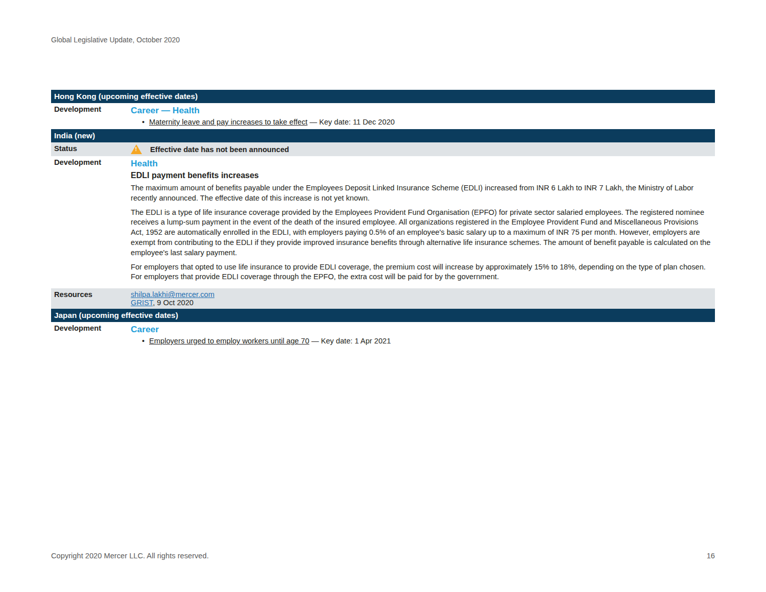Global Legislative Update, October 2020
| Hong Kong (upcoming effective dates) |
| Development | Career — Health Maternity leave and pay increases to take effect — Key date: 11 Dec 2020 |
| India (new) |
| Status | Effective date has not been announced |
| Development | Health EDLI payment benefits increases The maximum amount of benefits payable under the Employees Deposit Linked Insurance Scheme (EDLI) increased from INR 6 Lakh to INR 7 Lakh, the Ministry of Labor recently announced. The effective date of this increase is not yet known. The EDLI is a type of life insurance coverage provided by the Employees Provident Fund Organisation (EPFO) for private sector salaried employees. The registered nominee receives a lump-sum payment in the event of the death of the insured employee. All organizations registered in the Employee Provident Fund and Miscellaneous Provisions Act, 1952 are automatically enrolled in the EDLI, with employers paying 0.5% of an employee's basic salary up to a maximum of INR 75 per month. However, employers are exempt from contributing to the EDLI if they provide improved insurance benefits through alternative life insurance schemes. The amount of benefit payable is calculated on the employee's last salary payment. For employers that opted to use life insurance to provide EDLI coverage, the premium cost will increase by approximately 15% to 18%, depending on the type of plan chosen. For employers that provide EDLI coverage through the EPFO, the extra cost will be paid for by the government. |
| Resources | shilpa.lakhi@mercer.com GRIST , 9 Oct 2020 |
| Japan (upcoming effective dates) |
| Development | Career Employers urged to employ workers until age 70 — Key date: 1 Apr 2021 |
Copyright 2020 Mercer LLC. All rights reserved.
16